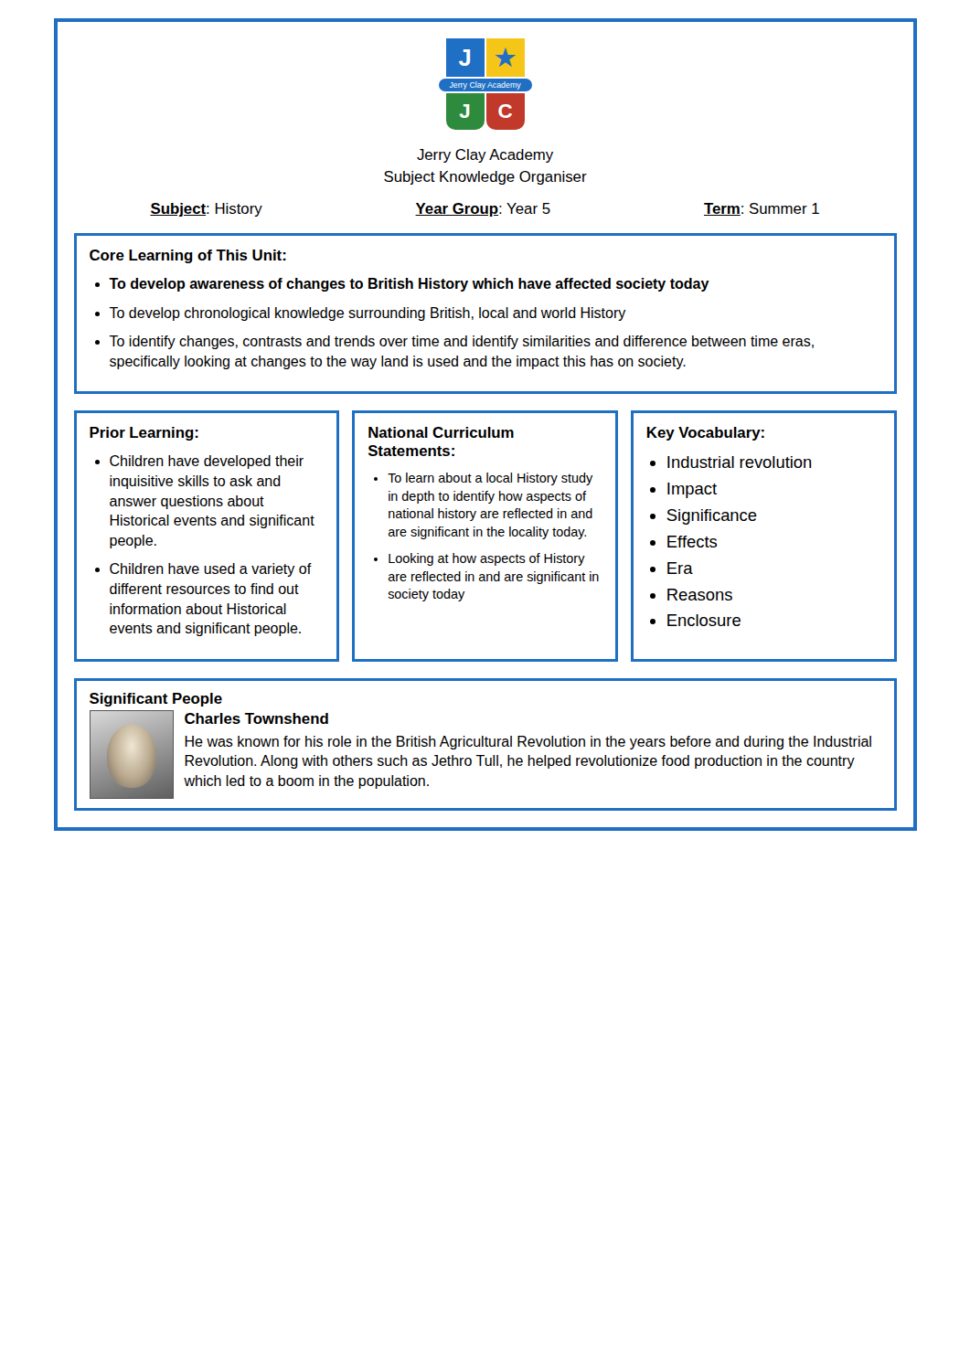J
★
Jerry Clay Academy
J
C
Jerry Clay Academy
Subject Knowledge Organiser
Subject: History
Year Group: Year 5
Term: Summer 1
Core Learning of This Unit:
To develop awareness of changes to British History which have affected society today
To develop chronological knowledge surrounding British, local and world History
To identify changes, contrasts and trends over time and identify similarities and difference between time eras, specifically looking at changes to the way land is used and the impact this has on society.
Prior Learning:
Children have developed their inquisitive skills to ask and answer questions about Historical events and significant people.
Children have used a variety of different resources to find out information about Historical events and significant people.
National Curriculum Statements:
To learn about a local History study in depth to identify how aspects of national history are reflected in and are significant in the locality today.
Looking at how aspects of History are reflected in and are significant in society today
Key Vocabulary:
Industrial revolution
Impact
Significance
Effects
Era
Reasons
Enclosure
Significant People
Charles Townshend
He was known for his role in the British Agricultural Revolution in the years before and during the Industrial Revolution. Along with others such as Jethro Tull, he helped revolutionize food production in the country which led to a boom in the population.